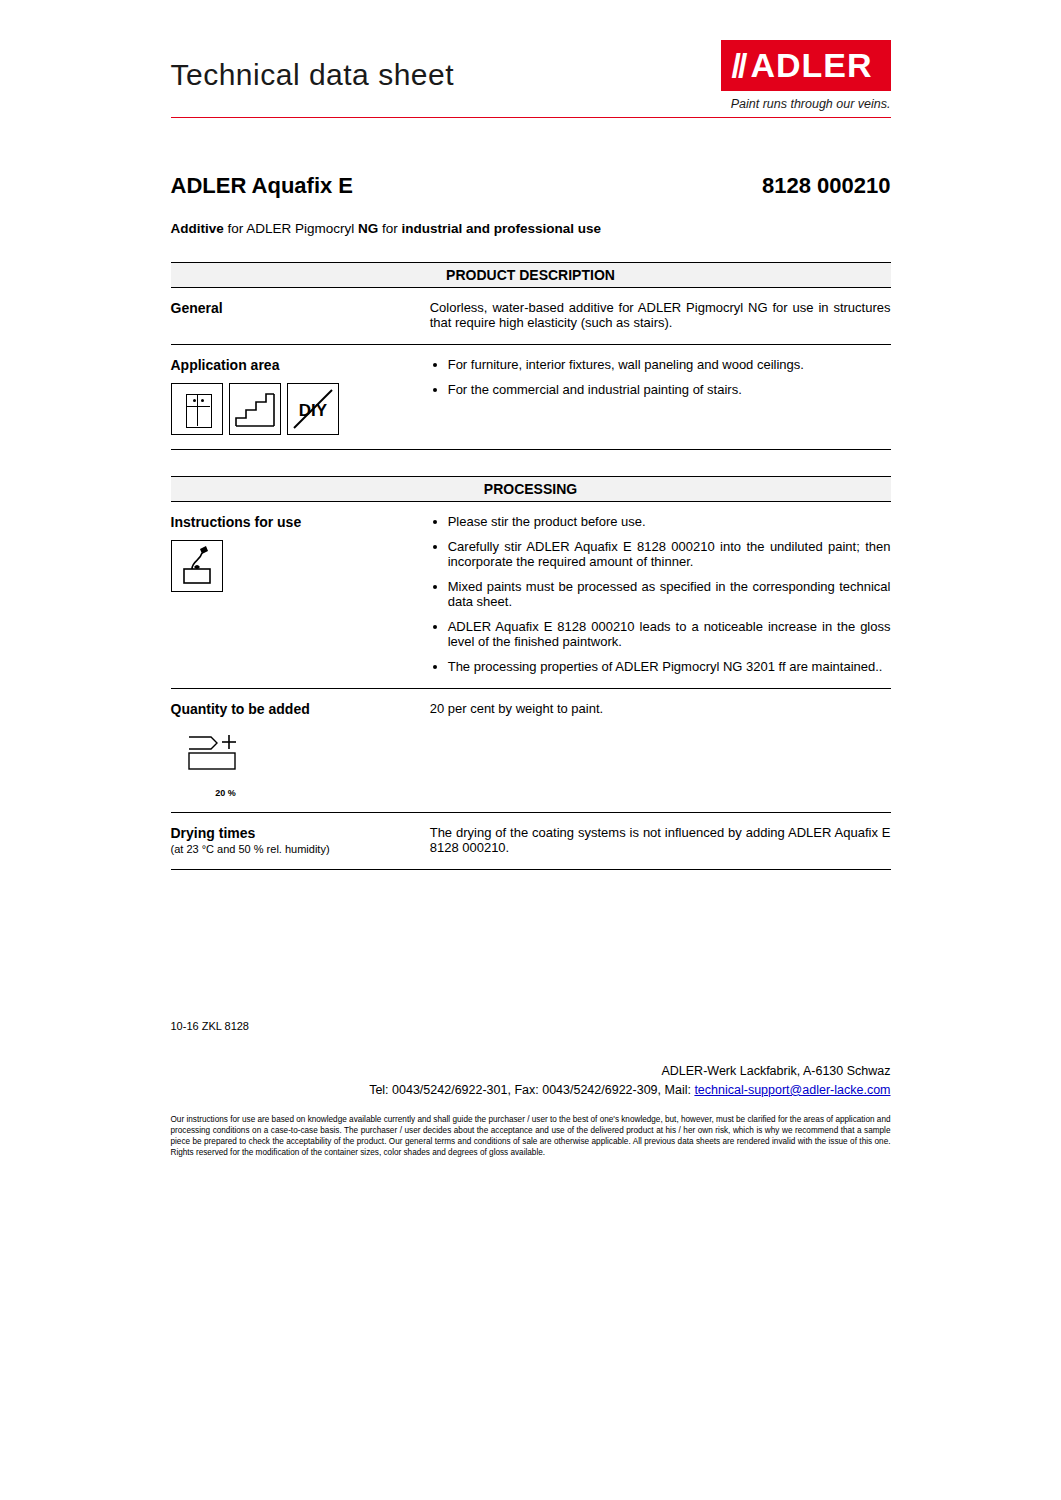Technical data sheet
//ADLER
Paint runs through our veins.
ADLER Aquafix E
8128 000210
Additive for ADLER Pigmocryl NG for industrial and professional use
PRODUCT DESCRIPTION
| General | Colorless, water-based additive for ADLER Pigmocryl NG for use in structures that require high elasticity (such as stairs). |
| Application area DIY | For furniture, interior fixtures, wall paneling and wood ceilings. For the commercial and industrial painting of stairs. |
PROCESSING
| Instructions for use | Please stir the product before use. Carefully stir ADLER Aquafix E 8128 000210 into the undiluted paint; then incorporate the required amount of thinner. Mixed paints must be processed as specified in the corresponding technical data sheet. ADLER Aquafix E 8128 000210 leads to a noticeable increase in the gloss level of the finished paintwork. The processing properties of ADLER Pigmocryl NG 3201 ff are maintained.. |
| Quantity to be added 20 % | 20 per cent by weight to paint. |
| Drying times (at 23 °C and 50 % rel. humidity) | The drying of the coating systems is not influenced by adding ADLER Aquafix E 8128 000210. |
10-16 ZKL 8128
ADLER-Werk Lackfabrik, A-6130 Schwaz
Tel: 0043/5242/6922-301, Fax: 0043/5242/6922-309, Mail: technical-support@adler-lacke.com
Our instructions for use are based on knowledge available currently and shall guide the purchaser / user to the best of one's knowledge, but, however, must be clarified for the areas of application and processing conditions on a case-to-case basis. The purchaser / user decides about the acceptance and use of the delivered product at his / her own risk, which is why we recommend that a sample piece be prepared to check the acceptability of the product. Our general terms and conditions of sale are otherwise applicable. All previous data sheets are rendered invalid with the issue of this one. Rights reserved for the modification of the container sizes, color shades and degrees of gloss available.